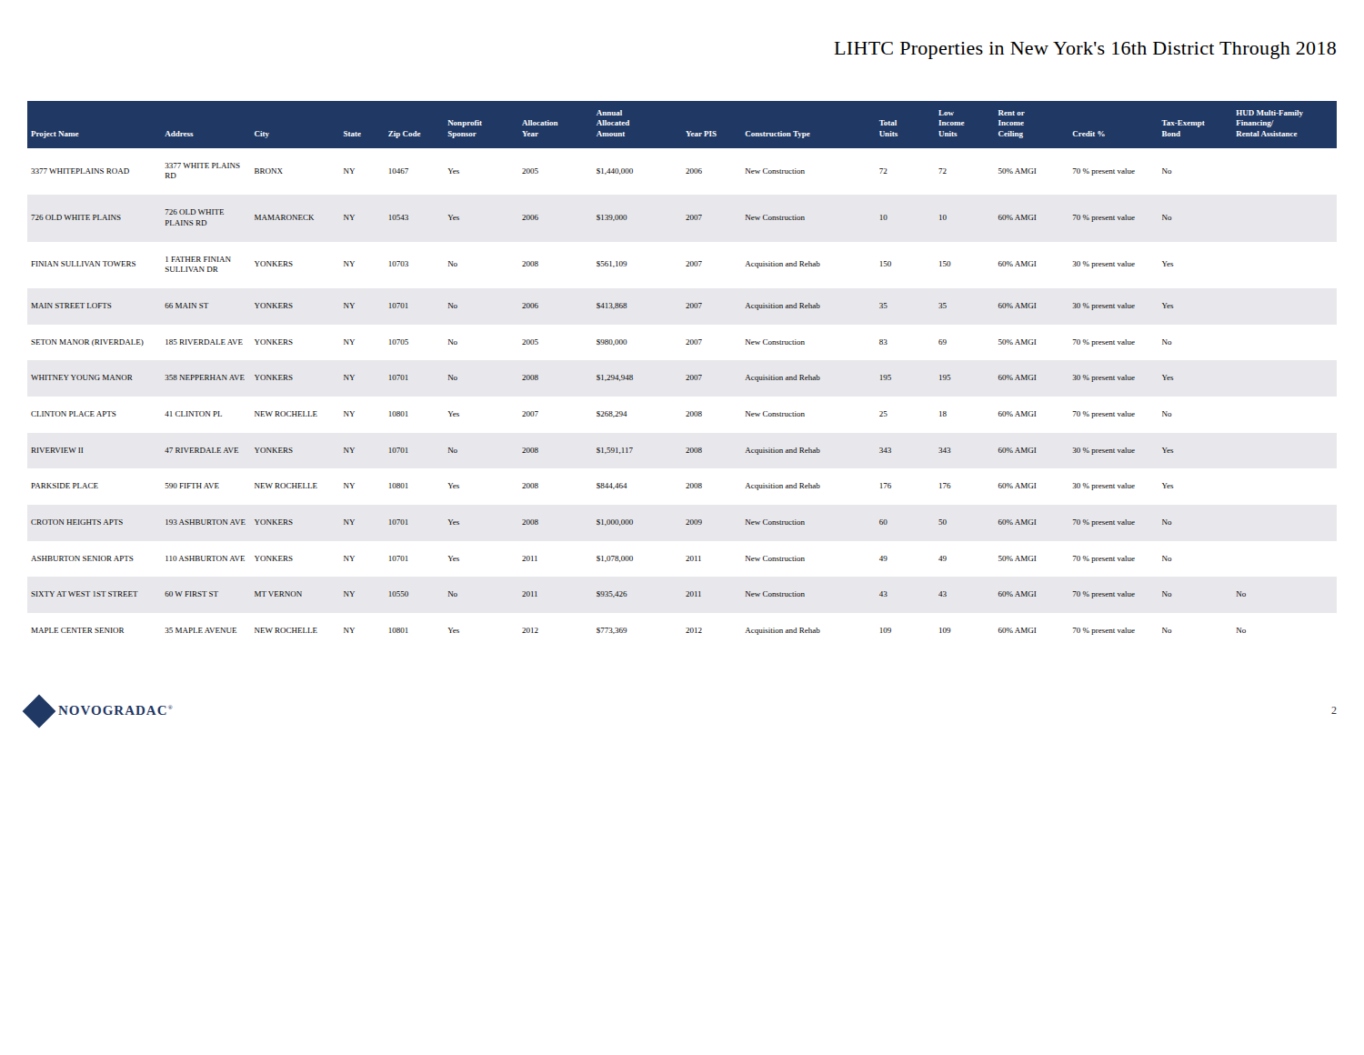LIHTC Properties in New York's 16th District Through 2018
| Project Name | Address | City | State | Zip Code | Nonprofit Sponsor | Allocation Year | Annual Allocated Amount | Year PIS | Construction Type | Total Units | Low Income Units | Rent or Income Ceiling | Credit % | Tax-Exempt Bond | HUD Multi-Family Financing/ Rental Assistance |
| --- | --- | --- | --- | --- | --- | --- | --- | --- | --- | --- | --- | --- | --- | --- | --- |
| 3377 WHITEPLAINS ROAD | 3377 WHITE PLAINS RD | BRONX | NY | 10467 | Yes | 2005 | $1,440,000 | 2006 | New Construction | 72 | 72 | 50% AMGI | 70 % present value | No | |
| 726 OLD WHITE PLAINS | 726 OLD WHITE PLAINS RD | MAMARONECK | NY | 10543 | Yes | 2006 | $139,000 | 2007 | New Construction | 10 | 10 | 60% AMGI | 70 % present value | No | |
| FINIAN SULLIVAN TOWERS | 1 FATHER FINIAN SULLIVAN DR | YONKERS | NY | 10703 | No | 2008 | $561,109 | 2007 | Acquisition and Rehab | 150 | 150 | 60% AMGI | 30 % present value | Yes | |
| MAIN STREET LOFTS | 66 MAIN ST | YONKERS | NY | 10701 | No | 2006 | $413,868 | 2007 | Acquisition and Rehab | 35 | 35 | 60% AMGI | 30 % present value | Yes | |
| SETON MANOR (RIVERDALE) | 185 RIVERDALE AVE | YONKERS | NY | 10705 | No | 2005 | $980,000 | 2007 | New Construction | 83 | 69 | 50% AMGI | 70 % present value | No | |
| WHITNEY YOUNG MANOR | 358 NEPPERHAN AVE | YONKERS | NY | 10701 | No | 2008 | $1,294,948 | 2007 | Acquisition and Rehab | 195 | 195 | 60% AMGI | 30 % present value | Yes | |
| CLINTON PLACE APTS | 41 CLINTON PL | NEW ROCHELLE | NY | 10801 | Yes | 2007 | $268,294 | 2008 | New Construction | 25 | 18 | 60% AMGI | 70 % present value | No | |
| RIVERVIEW II | 47 RIVERDALE AVE | YONKERS | NY | 10701 | No | 2008 | $1,591,117 | 2008 | Acquisition and Rehab | 343 | 343 | 60% AMGI | 30 % present value | Yes | |
| PARKSIDE PLACE | 590 FIFTH AVE | NEW ROCHELLE | NY | 10801 | Yes | 2008 | $844,464 | 2008 | Acquisition and Rehab | 176 | 176 | 60% AMGI | 30 % present value | Yes | |
| CROTON HEIGHTS APTS | 193 ASHBURTON AVE | YONKERS | NY | 10701 | Yes | 2008 | $1,000,000 | 2009 | New Construction | 60 | 50 | 60% AMGI | 70 % present value | No | |
| ASHBURTON SENIOR APTS | 110 ASHBURTON AVE | YONKERS | NY | 10701 | Yes | 2011 | $1,078,000 | 2011 | New Construction | 49 | 49 | 50% AMGI | 70 % present value | No | |
| SIXTY AT WEST 1ST STREET | 60 W FIRST ST | MT VERNON | NY | 10550 | No | 2011 | $935,426 | 2011 | New Construction | 43 | 43 | 60% AMGI | 70 % present value | No | No |
| MAPLE CENTER SENIOR | 35 MAPLE AVENUE | NEW ROCHELLE | NY | 10801 | Yes | 2012 | $773,369 | 2012 | Acquisition and Rehab | 109 | 109 | 60% AMGI | 70 % present value | No | No |
NOVOGRADAC®
2